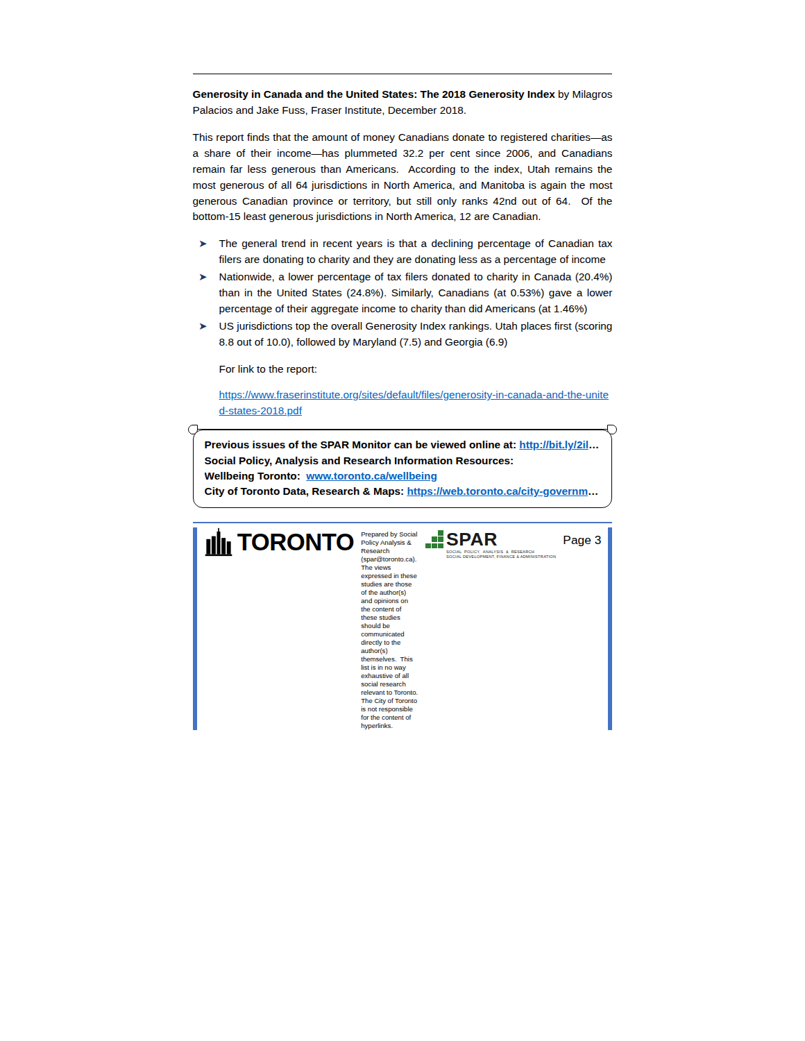Generosity in Canada and the United States: The 2018 Generosity Index by Milagros Palacios and Jake Fuss, Fraser Institute, December 2018.
This report finds that the amount of money Canadians donate to registered charities—as a share of their income—has plummeted 32.2 per cent since 2006, and Canadians remain far less generous than Americans. According to the index, Utah remains the most generous of all 64 jurisdictions in North America, and Manitoba is again the most generous Canadian province or territory, but still only ranks 42nd out of 64. Of the bottom-15 least generous jurisdictions in North America, 12 are Canadian.
The general trend in recent years is that a declining percentage of Canadian tax filers are donating to charity and they are donating less as a percentage of income
Nationwide, a lower percentage of tax filers donated to charity in Canada (20.4%) than in the United States (24.8%). Similarly, Canadians (at 0.53%) gave a lower percentage of their aggregate income to charity than did Americans (at 1.46%)
US jurisdictions top the overall Generosity Index rankings. Utah places first (scoring 8.8 out of 10.0), followed by Maryland (7.5) and Georgia (6.9)
For link to the report:
https://www.fraserinstitute.org/sites/default/files/generosity-in-canada-and-the-united-states-2018.pdf
Previous issues of the SPAR Monitor can be viewed online at: http://bit.ly/2iltgRQ
Social Policy, Analysis and Research Information Resources:
Wellbeing Toronto: www.toronto.ca/wellbeing
City of Toronto Data, Research & Maps: https://web.toronto.ca/city-government/data-research-maps/
TORONTO
Prepared by Social Policy Analysis & Research (spar@toronto.ca). The views expressed in these studies are those of the author(s) and opinions on the content of these studies should be communicated directly to the author(s) themselves. This list is in no way exhaustive of all social research relevant to Toronto. The City of Toronto is not responsible for the content of hyperlinks.
SPAR
SOCIAL POLICY, ANALYSIS & RESEARCH
SOCIAL DEVELOPMENT, FINANCE & ADMINISTRATION
Page 3